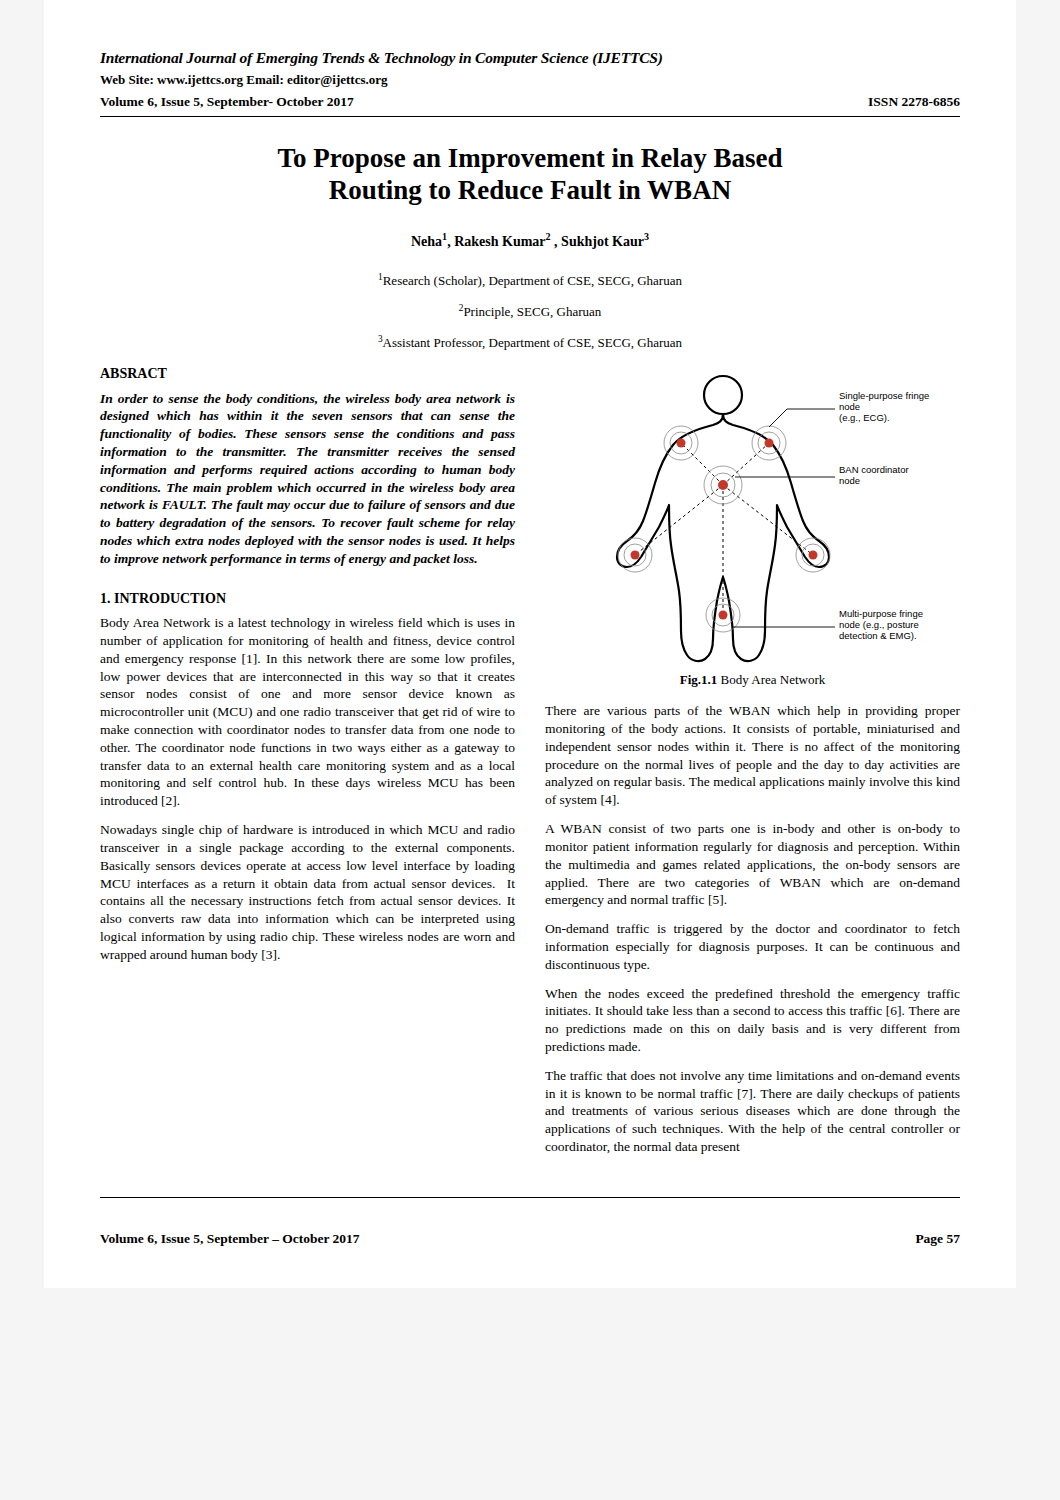International Journal of Emerging Trends & Technology in Computer Science (IJETTCS)
Web Site: www.ijettcs.org Email: editor@ijettcs.org
Volume 6, Issue 5, September- October 2017 ISSN 2278-6856
To Propose an Improvement in Relay Based
Routing to Reduce Fault in WBAN
Neha1, Rakesh Kumar2 , Sukhjot Kaur3
1Research (Scholar), Department of CSE, SECG, Gharuan
2Principle, SECG, Gharuan
3Assistant Professor, Department of CSE, SECG, Gharuan
ABSRACT
In order to sense the body conditions, the wireless body area network is designed which has within it the seven sensors that can sense the functionality of bodies. These sensors sense the conditions and pass information to the transmitter. The transmitter receives the sensed information and performs required actions according to human body conditions. The main problem which occurred in the wireless body area network is FAULT. The fault may occur due to failure of sensors and due to battery degradation of the sensors. To recover fault scheme for relay nodes which extra nodes deployed with the sensor nodes is used. It helps to improve network performance in terms of energy and packet loss.
1. INTRODUCTION
Body Area Network is a latest technology in wireless field which is uses in number of application for monitoring of health and fitness, device control and emergency response [1]. In this network there are some low profiles, low power devices that are interconnected in this way so that it creates sensor nodes consist of one and more sensor device known as microcontroller unit (MCU) and one radio transceiver that get rid of wire to make connection with coordinator nodes to transfer data from one node to other. The coordinator node functions in two ways either as a gateway to transfer data to an external health care monitoring system and as a local monitoring and self control hub. In these days wireless MCU has been introduced [2].
Nowadays single chip of hardware is introduced in which MCU and radio transceiver in a single package according to the external components. Basically sensors devices operate at access low level interface by loading MCU interfaces as a return it obtain data from actual sensor devices. It contains all the necessary instructions fetch from actual sensor devices. It also converts raw data into information which can be interpreted using logical information by using radio chip. These wireless nodes are worn and wrapped around human body [3].
Single-purpose fringe node (e.g., ECG). BAN coordinator node Multi-purpose fringe node (e.g., posture detection & EMG).
Fig.1.1 Body Area Network
There are various parts of the WBAN which help in providing proper monitoring of the body actions. It consists of portable, miniaturised and independent sensor nodes within it. There is no affect of the monitoring procedure on the normal lives of people and the day to day activities are analyzed on regular basis. The medical applications mainly involve this kind of system [4].
A WBAN consist of two parts one is in-body and other is on-body to monitor patient information regularly for diagnosis and perception. Within the multimedia and games related applications, the on-body sensors are applied. There are two categories of WBAN which are on-demand emergency and normal traffic [5].
On-demand traffic is triggered by the doctor and coordinator to fetch information especially for diagnosis purposes. It can be continuous and discontinuous type.
When the nodes exceed the predefined threshold the emergency traffic initiates. It should take less than a second to access this traffic [6]. There are no predictions made on this on daily basis and is very different from predictions made.
The traffic that does not involve any time limitations and on-demand events in it is known to be normal traffic [7]. There are daily checkups of patients and treatments of various serious diseases which are done through the applications of such techniques. With the help of the central controller or coordinator, the normal data present
Volume 6, Issue 5, September – October 2017 Page 57